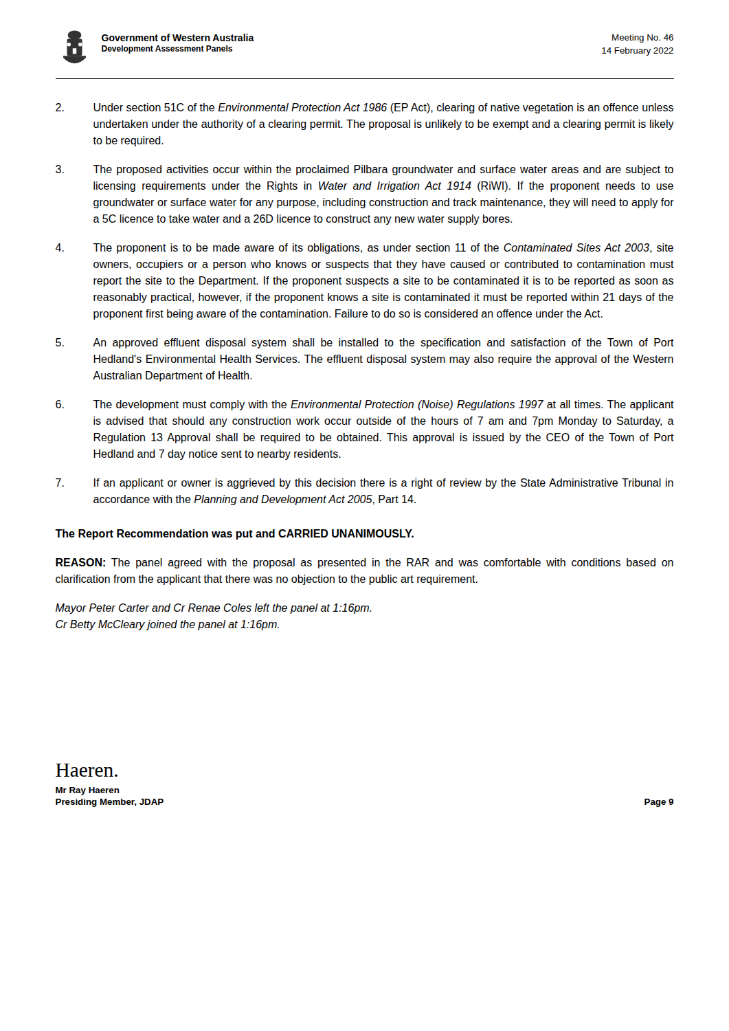Government of Western Australia
Development Assessment Panels
Meeting No. 46
14 February 2022
Under section 51C of the Environmental Protection Act 1986 (EP Act), clearing of native vegetation is an offence unless undertaken under the authority of a clearing permit. The proposal is unlikely to be exempt and a clearing permit is likely to be required.
The proposed activities occur within the proclaimed Pilbara groundwater and surface water areas and are subject to licensing requirements under the Rights in Water and Irrigation Act 1914 (RiWI). If the proponent needs to use groundwater or surface water for any purpose, including construction and track maintenance, they will need to apply for a 5C licence to take water and a 26D licence to construct any new water supply bores.
The proponent is to be made aware of its obligations, as under section 11 of the Contaminated Sites Act 2003, site owners, occupiers or a person who knows or suspects that they have caused or contributed to contamination must report the site to the Department. If the proponent suspects a site to be contaminated it is to be reported as soon as reasonably practical, however, if the proponent knows a site is contaminated it must be reported within 21 days of the proponent first being aware of the contamination. Failure to do so is considered an offence under the Act.
An approved effluent disposal system shall be installed to the specification and satisfaction of the Town of Port Hedland's Environmental Health Services. The effluent disposal system may also require the approval of the Western Australian Department of Health.
The development must comply with the Environmental Protection (Noise) Regulations 1997 at all times. The applicant is advised that should any construction work occur outside of the hours of 7 am and 7pm Monday to Saturday, a Regulation 13 Approval shall be required to be obtained. This approval is issued by the CEO of the Town of Port Hedland and 7 day notice sent to nearby residents.
If an applicant or owner is aggrieved by this decision there is a right of review by the State Administrative Tribunal in accordance with the Planning and Development Act 2005, Part 14.
The Report Recommendation was put and CARRIED UNANIMOUSLY.
REASON: The panel agreed with the proposal as presented in the RAR and was comfortable with conditions based on clarification from the applicant that there was no objection to the public art requirement.
Mayor Peter Carter and Cr Renae Coles left the panel at 1:16pm.
Cr Betty McCleary joined the panel at 1:16pm.
Haeren.
Mr Ray Haeren
Presiding Member, JDAP Page 9